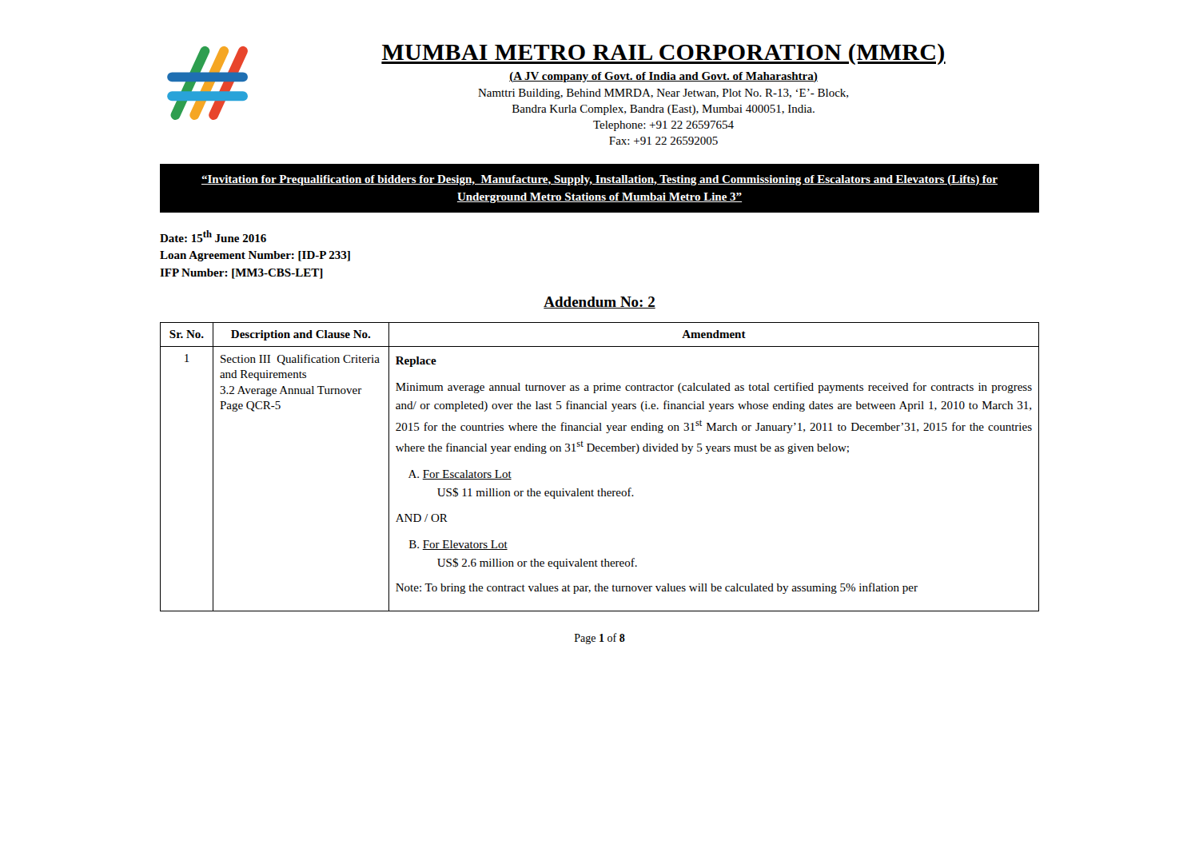MUMBAI METRO RAIL CORPORATION (MMRC)
(A JV company of Govt. of India and Govt. of Maharashtra)
Namttri Building, Behind MMRDA, Near Jetwan, Plot No. R-13, ‘E’- Block,
Bandra Kurla Complex, Bandra (East), Mumbai 400051, India.
Telephone: +91 22 26597654
Fax: +91 22 26592005
“Invitation for Prequalification of bidders for Design, Manufacture, Supply, Installation, Testing and Commissioning of Escalators and Elevators (Lifts) for Underground Metro Stations of Mumbai Metro Line 3”
Date: 15th June 2016
Loan Agreement Number: [ID-P 233]
IFP Number: [MM3-CBS-LET]
Addendum No: 2
| Sr. No. | Description and Clause No. | Amendment |
| --- | --- | --- |
| 1 | Section III Qualification Criteria and Requirements 3.2 Average Annual Turnover Page QCR-5 | Replace Minimum average annual turnover as a prime contractor (calculated as total certified payments received for contracts in progress and/ or completed) over the last 5 financial years (i.e. financial years whose ending dates are between April 1, 2010 to March 31, 2015 for the countries where the financial year ending on 31 st March or January’1, 2011 to December’31, 2015 for the countries where the financial year ending on 31 st December) divided by 5 years must be as given below; For Escalators Lot US$ 11 million or the equivalent thereof. AND / OR For Elevators Lot US$ 2.6 million or the equivalent thereof. Note: To bring the contract values at par, the turnover values will be calculated by assuming 5% inflation per |
Page 1 of 8